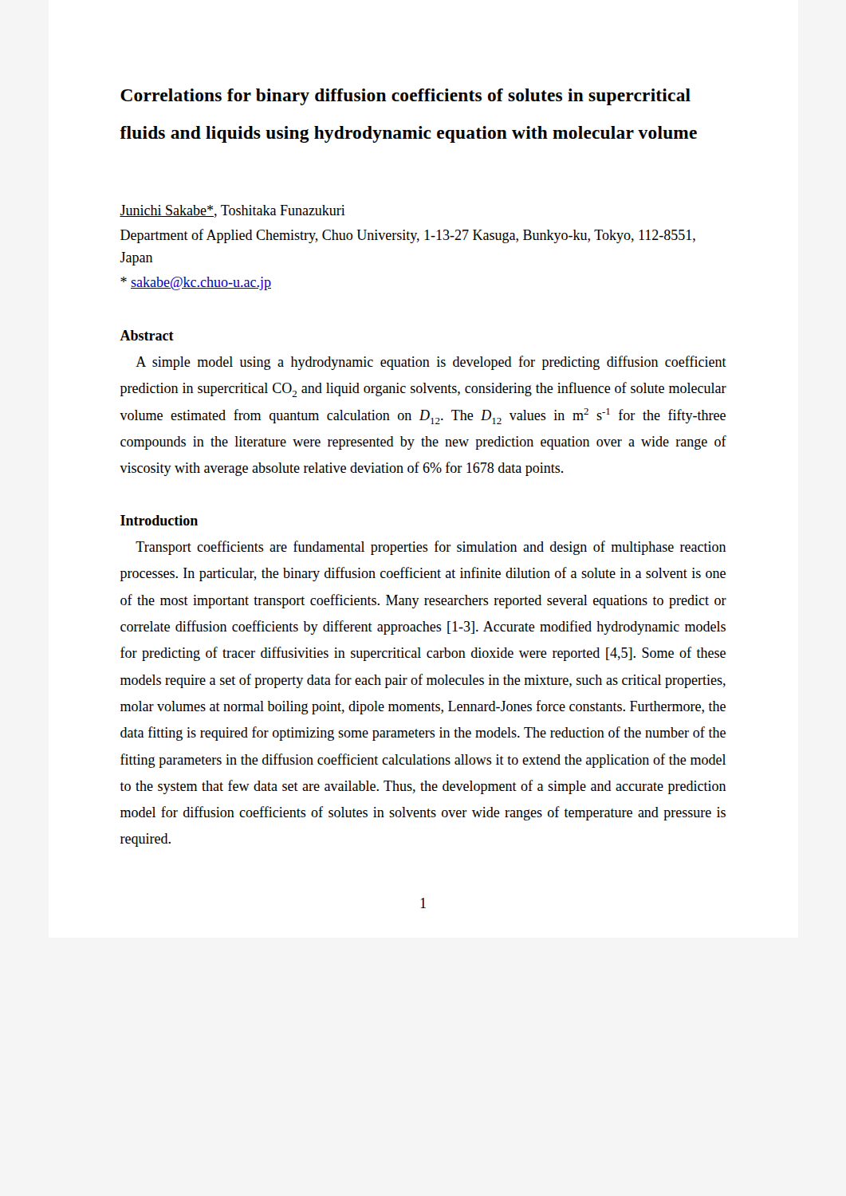Correlations for binary diffusion coefficients of solutes in supercritical fluids and liquids using hydrodynamic equation with molecular volume
Junichi Sakabe*, Toshitaka Funazukuri
Department of Applied Chemistry, Chuo University, 1-13-27 Kasuga, Bunkyo-ku, Tokyo, 112-8551, Japan
* sakabe@kc.chuo-u.ac.jp
Abstract
A simple model using a hydrodynamic equation is developed for predicting diffusion coefficient prediction in supercritical CO2 and liquid organic solvents, considering the influence of solute molecular volume estimated from quantum calculation on D12. The D12 values in m2 s-1 for the fifty-three compounds in the literature were represented by the new prediction equation over a wide range of viscosity with average absolute relative deviation of 6% for 1678 data points.
Introduction
Transport coefficients are fundamental properties for simulation and design of multiphase reaction processes. In particular, the binary diffusion coefficient at infinite dilution of a solute in a solvent is one of the most important transport coefficients. Many researchers reported several equations to predict or correlate diffusion coefficients by different approaches [1-3]. Accurate modified hydrodynamic models for predicting of tracer diffusivities in supercritical carbon dioxide were reported [4,5]. Some of these models require a set of property data for each pair of molecules in the mixture, such as critical properties, molar volumes at normal boiling point, dipole moments, Lennard-Jones force constants. Furthermore, the data fitting is required for optimizing some parameters in the models. The reduction of the number of the fitting parameters in the diffusion coefficient calculations allows it to extend the application of the model to the system that few data set are available. Thus, the development of a simple and accurate prediction model for diffusion coefficients of solutes in solvents over wide ranges of temperature and pressure is required.
1